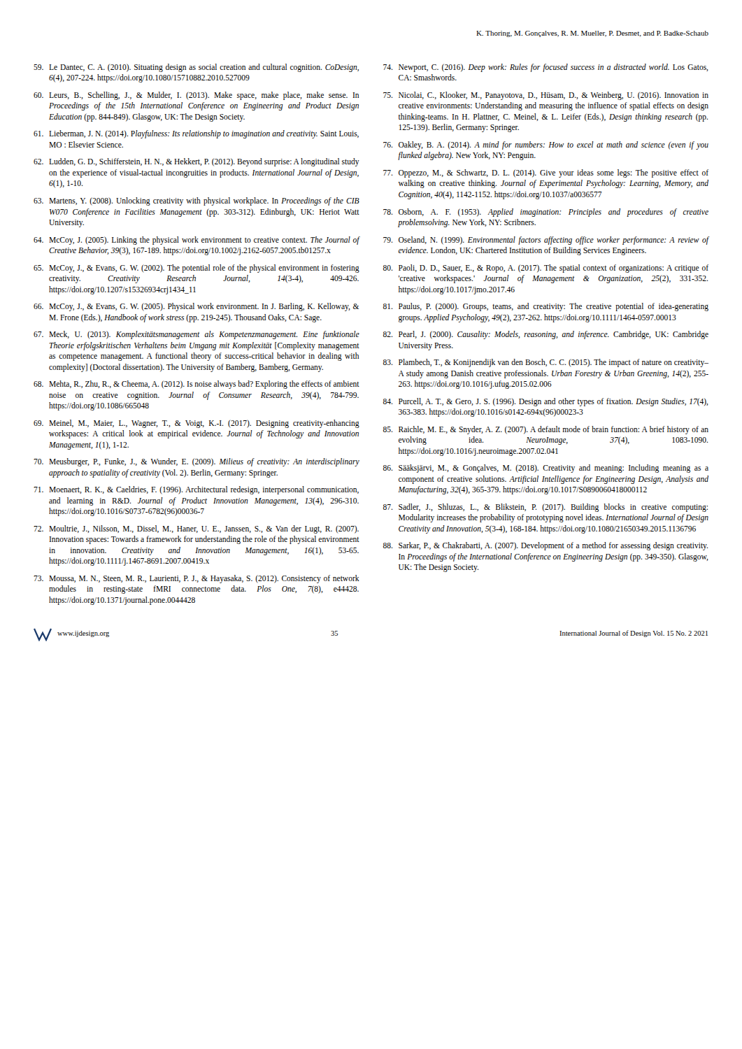K. Thoring, M. Gonçalves, R. M. Mueller, P. Desmet, and P. Badke-Schaub
59. Le Dantec, C. A. (2010). Situating design as social creation and cultural cognition. CoDesign, 6(4), 207-224. https://doi.org/10.1080/15710882.2010.527009
60. Leurs, B., Schelling, J., & Mulder, I. (2013). Make space, make place, make sense. In Proceedings of the 15th International Conference on Engineering and Product Design Education (pp. 844-849). Glasgow, UK: The Design Society.
61. Lieberman, J. N. (2014). Playfulness: Its relationship to imagination and creativity. Saint Louis, MO : Elsevier Science.
62. Ludden, G. D., Schifferstein, H. N., & Hekkert, P. (2012). Beyond surprise: A longitudinal study on the experience of visual-tactual incongruities in products. International Journal of Design, 6(1), 1-10.
63. Martens, Y. (2008). Unlocking creativity with physical workplace. In Proceedings of the CIB W070 Conference in Facilities Management (pp. 303-312). Edinburgh, UK: Heriot Watt University.
64. McCoy, J. (2005). Linking the physical work environment to creative context. The Journal of Creative Behavior, 39(3), 167-189. https://doi.org/10.1002/j.2162-6057.2005.tb01257.x
65. McCoy, J., & Evans, G. W. (2002). The potential role of the physical environment in fostering creativity. Creativity Research Journal, 14(3-4), 409-426. https://doi.org/10.1207/s15326934crj1434_11
66. McCoy, J., & Evans, G. W. (2005). Physical work environment. In J. Barling, K. Kelloway, & M. Frone (Eds.), Handbook of work stress (pp. 219-245). Thousand Oaks, CA: Sage.
67. Meck, U. (2013). Komplexitätsmanagement als Kompetenzmanagement. Eine funktionale Theorie erfolgskritischen Verhaltens beim Umgang mit Komplexität [Complexity management as competence management. A functional theory of success-critical behavior in dealing with complexity] (Doctoral dissertation). The University of Bamberg, Bamberg, Germany.
68. Mehta, R., Zhu, R., & Cheema, A. (2012). Is noise always bad? Exploring the effects of ambient noise on creative cognition. Journal of Consumer Research, 39(4), 784-799. https://doi.org/10.1086/665048
69. Meinel, M., Maier, L., Wagner, T., & Voigt, K.-I. (2017). Designing creativity-enhancing workspaces: A critical look at empirical evidence. Journal of Technology and Innovation Management, 1(1), 1-12.
70. Meusburger, P., Funke, J., & Wunder, E. (2009). Milieus of creativity: An interdisciplinary approach to spatiality of creativity (Vol. 2). Berlin, Germany: Springer.
71. Moenaert, R. K., & Caeldries, F. (1996). Architectural redesign, interpersonal communication, and learning in R&D. Journal of Product Innovation Management, 13(4), 296-310. https://doi.org/10.1016/S0737-6782(96)00036-7
72. Moultrie, J., Nilsson, M., Dissel, M., Haner, U. E., Janssen, S., & Van der Lugt, R. (2007). Innovation spaces: Towards a framework for understanding the role of the physical environment in innovation. Creativity and Innovation Management, 16(1), 53-65. https://doi.org/10.1111/j.1467-8691.2007.00419.x
73. Moussa, M. N., Steen, M. R., Laurienti, P. J., & Hayasaka, S. (2012). Consistency of network modules in resting-state fMRI connectome data. Plos One, 7(8), e44428. https://doi.org/10.1371/journal.pone.0044428
74. Newport, C. (2016). Deep work: Rules for focused success in a distracted world. Los Gatos, CA: Smashwords.
75. Nicolai, C., Klooker, M., Panayotova, D., Hüsam, D., & Weinberg, U. (2016). Innovation in creative environments: Understanding and measuring the influence of spatial effects on design thinking-teams. In H. Plattner, C. Meinel, & L. Leifer (Eds.), Design thinking research (pp. 125-139). Berlin, Germany: Springer.
76. Oakley, B. A. (2014). A mind for numbers: How to excel at math and science (even if you flunked algebra). New York, NY: Penguin.
77. Oppezzo, M., & Schwartz, D. L. (2014). Give your ideas some legs: The positive effect of walking on creative thinking. Journal of Experimental Psychology: Learning, Memory, and Cognition, 40(4), 1142-1152. https://doi.org/10.1037/a0036577
78. Osborn, A. F. (1953). Applied imagination: Principles and procedures of creative problemsolving. New York, NY: Scribners.
79. Oseland, N. (1999). Environmental factors affecting office worker performance: A review of evidence. London, UK: Chartered Institution of Building Services Engineers.
80. Paoli, D. D., Sauer, E., & Ropo, A. (2017). The spatial context of organizations: A critique of 'creative workspaces.' Journal of Management & Organization, 25(2), 331-352. https://doi.org/10.1017/jmo.2017.46
81. Paulus, P. (2000). Groups, teams, and creativity: The creative potential of idea-generating groups. Applied Psychology, 49(2), 237-262. https://doi.org/10.1111/1464-0597.00013
82. Pearl, J. (2000). Causality: Models, reasoning, and inference. Cambridge, UK: Cambridge University Press.
83. Plambech, T., & Konijnendijk van den Bosch, C. C. (2015). The impact of nature on creativity–A study among Danish creative professionals. Urban Forestry & Urban Greening, 14(2), 255-263. https://doi.org/10.1016/j.ufug.2015.02.006
84. Purcell, A. T., & Gero, J. S. (1996). Design and other types of fixation. Design Studies, 17(4), 363-383. https://doi.org/10.1016/s0142-694x(96)00023-3
85. Raichle, M. E., & Snyder, A. Z. (2007). A default mode of brain function: A brief history of an evolving idea. NeuroImage, 37(4), 1083-1090. https://doi.org/10.1016/j.neuroimage.2007.02.041
86. Sääksjärvi, M., & Gonçalves, M. (2018). Creativity and meaning: Including meaning as a component of creative solutions. Artificial Intelligence for Engineering Design, Analysis and Manufacturing, 32(4), 365-379. https://doi.org/10.1017/S0890060418000112
87. Sadler, J., Shluzas, L., & Blikstein, P. (2017). Building blocks in creative computing: Modularity increases the probability of prototyping novel ideas. International Journal of Design Creativity and Innovation, 5(3-4), 168-184. https://doi.org/10.1080/21650349.2015.1136796
88. Sarkar, P., & Chakrabarti, A. (2007). Development of a method for assessing design creativity. In Proceedings of the International Conference on Engineering Design (pp. 349-350). Glasgow, UK: The Design Society.
www.ijdesign.org
35
International Journal of Design Vol. 15 No. 2 2021